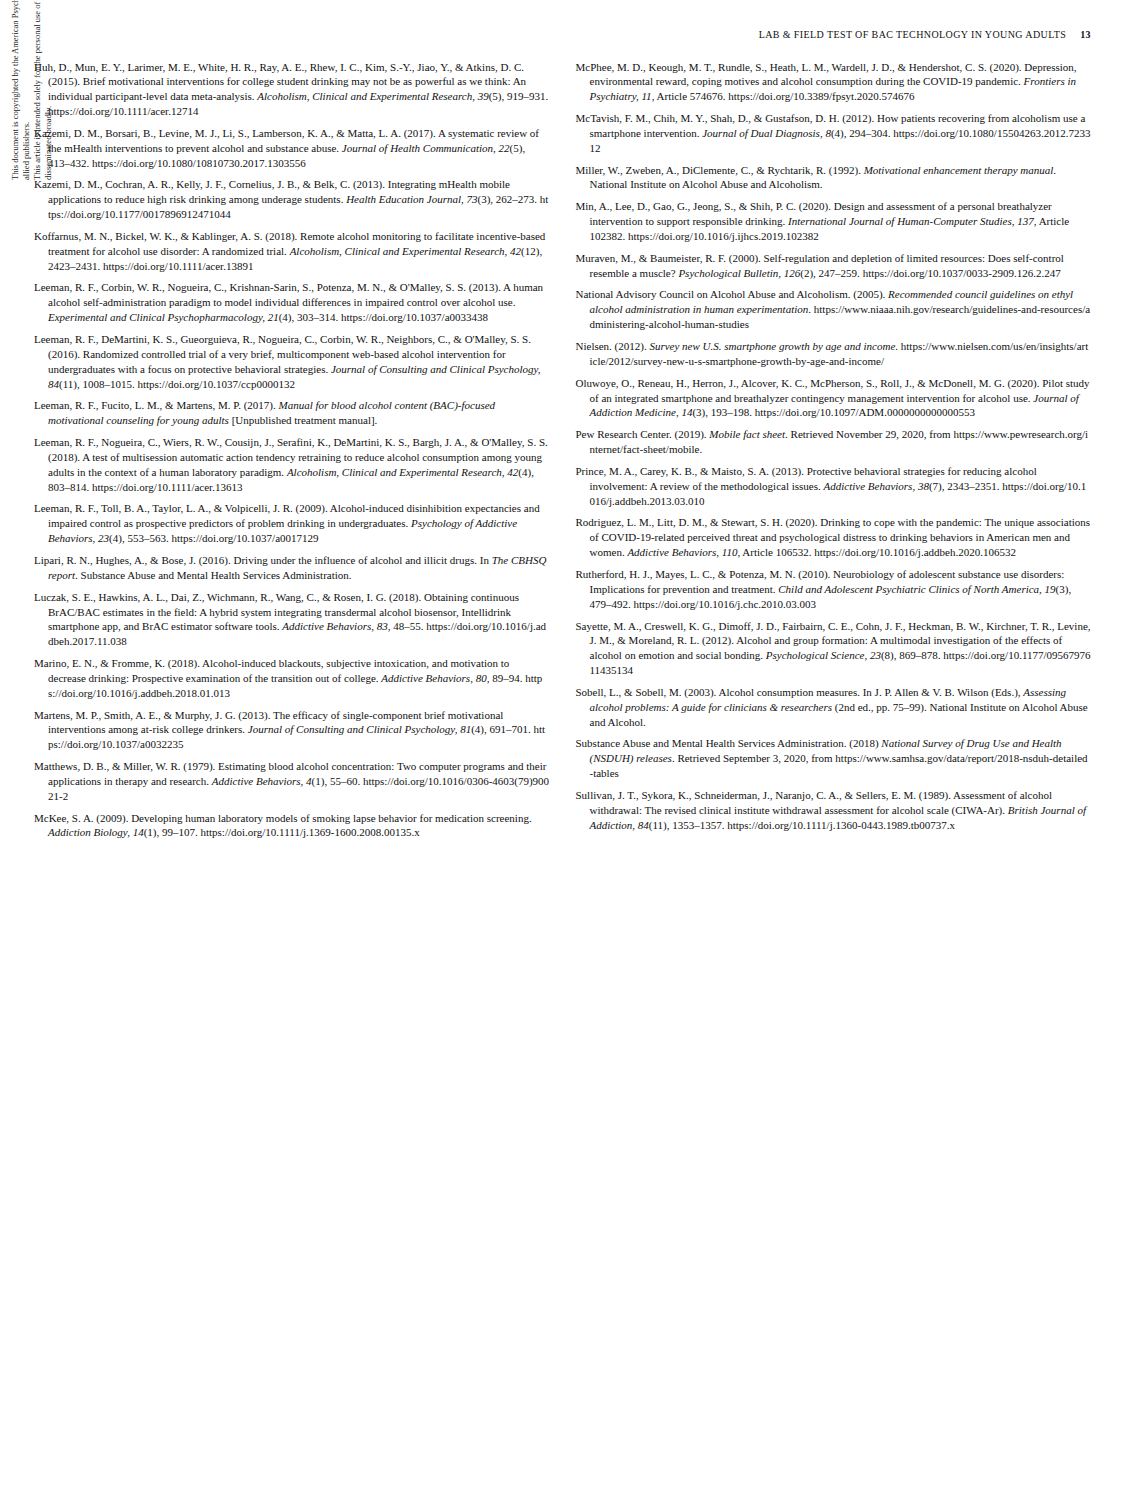Lab & Field Test of BAC Technology in Young Adults 13
This document is copyrighted by the American Psychological Association or one of its allied publishers.
This article is intended solely for the personal use of the individual user and is not to be disseminated broadly.
Huh, D., Mun, E. Y., Larimer, M. E., White, H. R., Ray, A. E., Rhew, I. C., Kim, S.-Y., Jiao, Y., & Atkins, D. C. (2015). Brief motivational interventions for college student drinking may not be as powerful as we think: An individual participant-level data meta-analysis. Alcoholism, Clinical and Experimental Research, 39(5), 919–931. https://doi.org/10.1111/acer.12714
Kazemi, D. M., Borsari, B., Levine, M. J., Li, S., Lamberson, K. A., & Matta, L. A. (2017). A systematic review of the mHealth interventions to prevent alcohol and substance abuse. Journal of Health Communication, 22(5), 413–432. https://doi.org/10.1080/10810730.2017.1303556
Kazemi, D. M., Cochran, A. R., Kelly, J. F., Cornelius, J. B., & Belk, C. (2013). Integrating mHealth mobile applications to reduce high risk drinking among underage students. Health Education Journal, 73(3), 262–273. https://doi.org/10.1177/0017896912471044
Koffarnus, M. N., Bickel, W. K., & Kablinger, A. S. (2018). Remote alcohol monitoring to facilitate incentive-based treatment for alcohol use disorder: A randomized trial. Alcoholism, Clinical and Experimental Research, 42(12), 2423–2431. https://doi.org/10.1111/acer.13891
Leeman, R. F., Corbin, W. R., Nogueira, C., Krishnan-Sarin, S., Potenza, M. N., & O'Malley, S. S. (2013). A human alcohol self-administration paradigm to model individual differences in impaired control over alcohol use. Experimental and Clinical Psychopharmacology, 21(4), 303–314. https://doi.org/10.1037/a0033438
Leeman, R. F., DeMartini, K. S., Gueorguieva, R., Nogueira, C., Corbin, W. R., Neighbors, C., & O'Malley, S. S. (2016). Randomized controlled trial of a very brief, multicomponent web-based alcohol intervention for undergraduates with a focus on protective behavioral strategies. Journal of Consulting and Clinical Psychology, 84(11), 1008–1015. https://doi.org/10.1037/ccp0000132
Leeman, R. F., Fucito, L. M., & Martens, M. P. (2017). Manual for blood alcohol content (BAC)-focused motivational counseling for young adults [Unpublished treatment manual].
Leeman, R. F., Nogueira, C., Wiers, R. W., Cousijn, J., Serafini, K., DeMartini, K. S., Bargh, J. A., & O'Malley, S. S. (2018). A test of multisession automatic action tendency retraining to reduce alcohol consumption among young adults in the context of a human laboratory paradigm. Alcoholism, Clinical and Experimental Research, 42(4), 803–814. https://doi.org/10.1111/acer.13613
Leeman, R. F., Toll, B. A., Taylor, L. A., & Volpicelli, J. R. (2009). Alcohol-induced disinhibition expectancies and impaired control as prospective predictors of problem drinking in undergraduates. Psychology of Addictive Behaviors, 23(4), 553–563. https://doi.org/10.1037/a0017129
Lipari, R. N., Hughes, A., & Bose, J. (2016). Driving under the influence of alcohol and illicit drugs. In The CBHSQ report. Substance Abuse and Mental Health Services Administration.
Luczak, S. E., Hawkins, A. L., Dai, Z., Wichmann, R., Wang, C., & Rosen, I. G. (2018). Obtaining continuous BrAC/BAC estimates in the field: A hybrid system integrating transdermal alcohol biosensor, Intellidrink smartphone app, and BrAC estimator software tools. Addictive Behaviors, 83, 48–55. https://doi.org/10.1016/j.addbeh.2017.11.038
Marino, E. N., & Fromme, K. (2018). Alcohol-induced blackouts, subjective intoxication, and motivation to decrease drinking: Prospective examination of the transition out of college. Addictive Behaviors, 80, 89–94. https://doi.org/10.1016/j.addbeh.2018.01.013
Martens, M. P., Smith, A. E., & Murphy, J. G. (2013). The efficacy of single-component brief motivational interventions among at-risk college drinkers. Journal of Consulting and Clinical Psychology, 81(4), 691–701. https://doi.org/10.1037/a0032235
Matthews, D. B., & Miller, W. R. (1979). Estimating blood alcohol concentration: Two computer programs and their applications in therapy and research. Addictive Behaviors, 4(1), 55–60. https://doi.org/10.1016/0306-4603(79)90021-2
McKee, S. A. (2009). Developing human laboratory models of smoking lapse behavior for medication screening. Addiction Biology, 14(1), 99–107. https://doi.org/10.1111/j.1369-1600.2008.00135.x
McPhee, M. D., Keough, M. T., Rundle, S., Heath, L. M., Wardell, J. D., & Hendershot, C. S. (2020). Depression, environmental reward, coping motives and alcohol consumption during the COVID-19 pandemic. Frontiers in Psychiatry, 11, Article 574676. https://doi.org/10.3389/fpsyt.2020.574676
McTavish, F. M., Chih, M. Y., Shah, D., & Gustafson, D. H. (2012). How patients recovering from alcoholism use a smartphone intervention. Journal of Dual Diagnosis, 8(4), 294–304. https://doi.org/10.1080/15504263.2012.723312
Miller, W., Zweben, A., DiClemente, C., & Rychtarik, R. (1992). Motivational enhancement therapy manual. National Institute on Alcohol Abuse and Alcoholism.
Min, A., Lee, D., Gao, G., Jeong, S., & Shih, P. C. (2020). Design and assessment of a personal breathalyzer intervention to support responsible drinking. International Journal of Human-Computer Studies, 137, Article 102382. https://doi.org/10.1016/j.ijhcs.2019.102382
Muraven, M., & Baumeister, R. F. (2000). Self-regulation and depletion of limited resources: Does self-control resemble a muscle? Psychological Bulletin, 126(2), 247–259. https://doi.org/10.1037/0033-2909.126.2.247
National Advisory Council on Alcohol Abuse and Alcoholism. (2005). Recommended council guidelines on ethyl alcohol administration in human experimentation. https://www.niaaa.nih.gov/research/guidelines-and-resources/administering-alcohol-human-studies
Nielsen. (2012). Survey new U.S. smartphone growth by age and income. https://www.nielsen.com/us/en/insights/article/2012/survey-new-u-s-smartphone-growth-by-age-and-income/
Oluwoye, O., Reneau, H., Herron, J., Alcover, K. C., McPherson, S., Roll, J., & McDonell, M. G. (2020). Pilot study of an integrated smartphone and breathalyzer contingency management intervention for alcohol use. Journal of Addiction Medicine, 14(3), 193–198. https://doi.org/10.1097/ADM.0000000000000553
Pew Research Center. (2019). Mobile fact sheet. Retrieved November 29, 2020, from https://www.pewresearch.org/internet/fact-sheet/mobile.
Prince, M. A., Carey, K. B., & Maisto, S. A. (2013). Protective behavioral strategies for reducing alcohol involvement: A review of the methodological issues. Addictive Behaviors, 38(7), 2343–2351. https://doi.org/10.1016/j.addbeh.2013.03.010
Rodriguez, L. M., Litt, D. M., & Stewart, S. H. (2020). Drinking to cope with the pandemic: The unique associations of COVID-19-related perceived threat and psychological distress to drinking behaviors in American men and women. Addictive Behaviors, 110, Article 106532. https://doi.org/10.1016/j.addbeh.2020.106532
Rutherford, H. J., Mayes, L. C., & Potenza, M. N. (2010). Neurobiology of adolescent substance use disorders: Implications for prevention and treatment. Child and Adolescent Psychiatric Clinics of North America, 19(3), 479–492. https://doi.org/10.1016/j.chc.2010.03.003
Sayette, M. A., Creswell, K. G., Dimoff, J. D., Fairbairn, C. E., Cohn, J. F., Heckman, B. W., Kirchner, T. R., Levine, J. M., & Moreland, R. L. (2012). Alcohol and group formation: A multimodal investigation of the effects of alcohol on emotion and social bonding. Psychological Science, 23(8), 869–878. https://doi.org/10.1177/0956797611435134
Sobell, L., & Sobell, M. (2003). Alcohol consumption measures. In J. P. Allen & V. B. Wilson (Eds.), Assessing alcohol problems: A guide for clinicians & researchers (2nd ed., pp. 75–99). National Institute on Alcohol Abuse and Alcohol.
Substance Abuse and Mental Health Services Administration. (2018) National Survey of Drug Use and Health (NSDUH) releases. Retrieved September 3, 2020, from https://www.samhsa.gov/data/report/2018-nsduh-detailed-tables
Sullivan, J. T., Sykora, K., Schneiderman, J., Naranjo, C. A., & Sellers, E. M. (1989). Assessment of alcohol withdrawal: The revised clinical institute withdrawal assessment for alcohol scale (CIWA-Ar). British Journal of Addiction, 84(11), 1353–1357. https://doi.org/10.1111/j.1360-0443.1989.tb00737.x